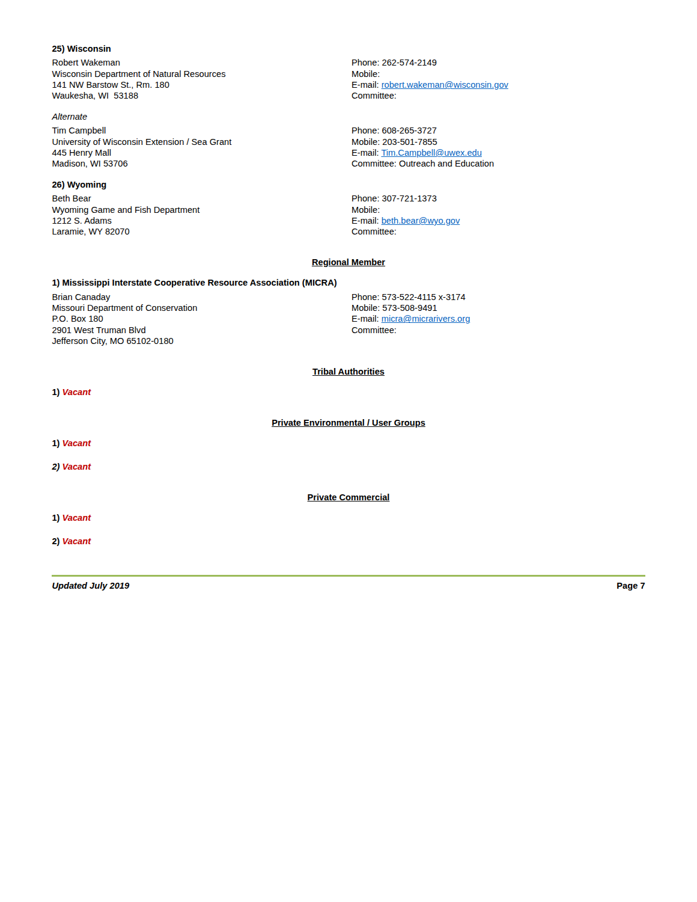25) Wisconsin
Robert Wakeman
Wisconsin Department of Natural Resources
141 NW Barstow St., Rm. 180
Waukesha, WI 53188
Phone: 262-574-2149
Mobile:
E-mail: robert.wakeman@wisconsin.gov
Committee:
Alternate
Tim Campbell
University of Wisconsin Extension / Sea Grant
445 Henry Mall
Madison, WI 53706
Phone: 608-265-3727
Mobile: 203-501-7855
E-mail: Tim.Campbell@uwex.edu
Committee: Outreach and Education
26) Wyoming
Beth Bear
Wyoming Game and Fish Department
1212 S. Adams
Laramie, WY 82070
Phone: 307-721-1373
Mobile:
E-mail: beth.bear@wyo.gov
Committee:
Regional Member
1) Mississippi Interstate Cooperative Resource Association (MICRA)
Brian Canaday
Missouri Department of Conservation
P.O. Box 180
2901 West Truman Blvd
Jefferson City, MO 65102-0180
Phone: 573-522-4115 x-3174
Mobile: 573-508-9491
E-mail: micra@micrarivers.org
Committee:
Tribal Authorities
1) Vacant
Private Environmental / User Groups
1) Vacant
2) Vacant
Private Commercial
1) Vacant
2) Vacant
Updated July 2019
Page 7